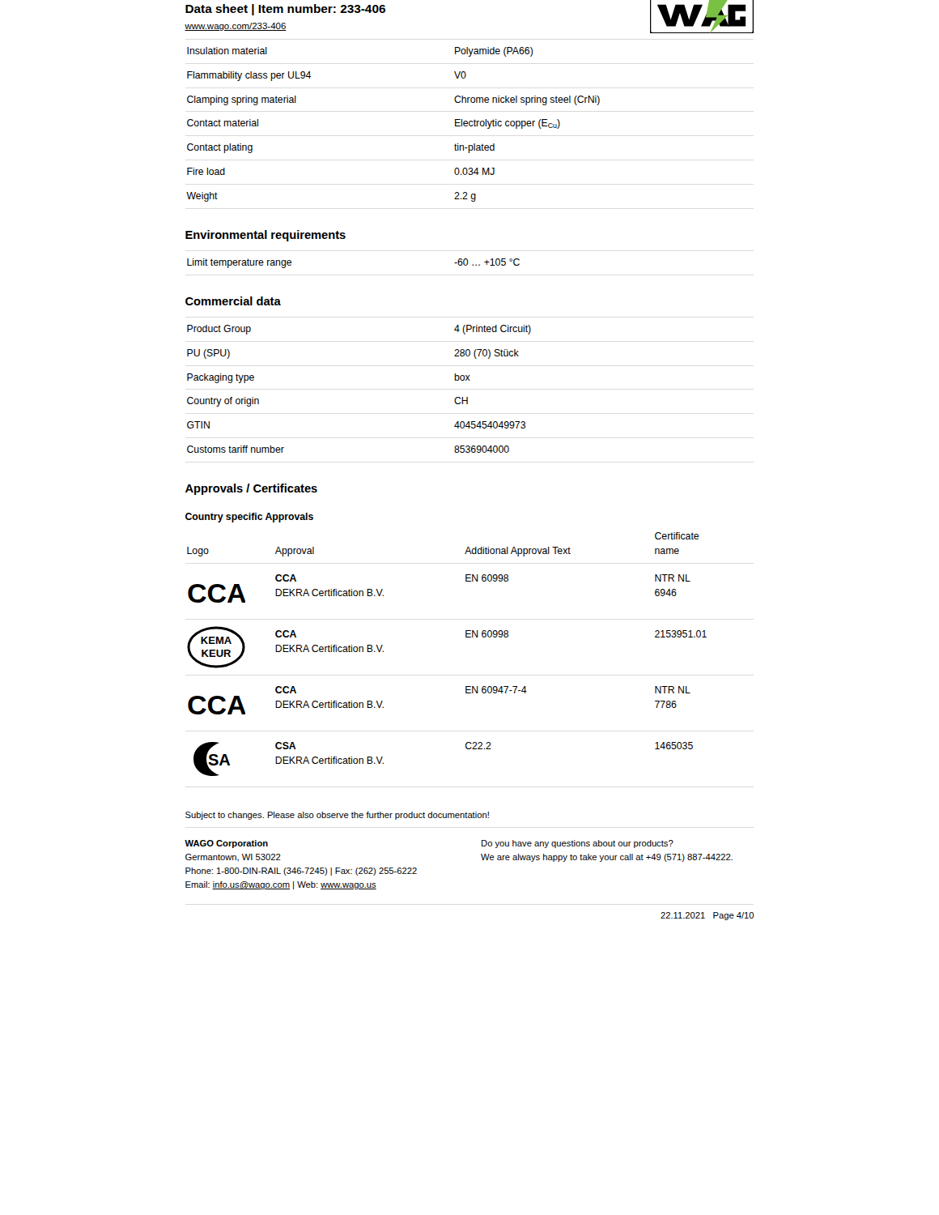Data sheet | Item number: 233-406
www.wago.com/233-406
| Insulation material | Polyamide (PA66) |
| Flammability class per UL94 | V0 |
| Clamping spring material | Chrome nickel spring steel (CrNi) |
| Contact material | Electrolytic copper (E Cu ) |
| Contact plating | tin-plated |
| Fire load | 0.034 MJ |
| Weight | 2.2 g |
Environmental requirements
| Limit temperature range | -60 … +105 °C |
Commercial data
| Product Group | 4 (Printed Circuit) |
| PU (SPU) | 280 (70) Stück |
| Packaging type | box |
| Country of origin | CH |
| GTIN | 4045454049973 |
| Customs tariff number | 8536904000 |
Approvals / Certificates
Country specific Approvals
| Logo | Approval | Additional Approval Text | Certificate name |
| --- | --- | --- | --- |
| CCA | CCA DEKRA Certification B.V. | EN 60998 | NTR NL 6946 |
| KEMA KEUR | CCA DEKRA Certification B.V. | EN 60998 | 2153951.01 |
| CCA | CCA DEKRA Certification B.V. | EN 60947-7-4 | NTR NL 7786 |
| SA | CSA DEKRA Certification B.V. | C22.2 | 1465035 |
Subject to changes. Please also observe the further product documentation!
WAGO Corporation
Germantown, WI 53022
Phone: 1-800-DIN-RAIL (346-7245) | Fax: (262) 255-6222
Email: info.us@wago.com | Web: www.wago.us
Do you have any questions about our products?
We are always happy to take your call at +49 (571) 887-44222.
22.11.2021 Page 4/10